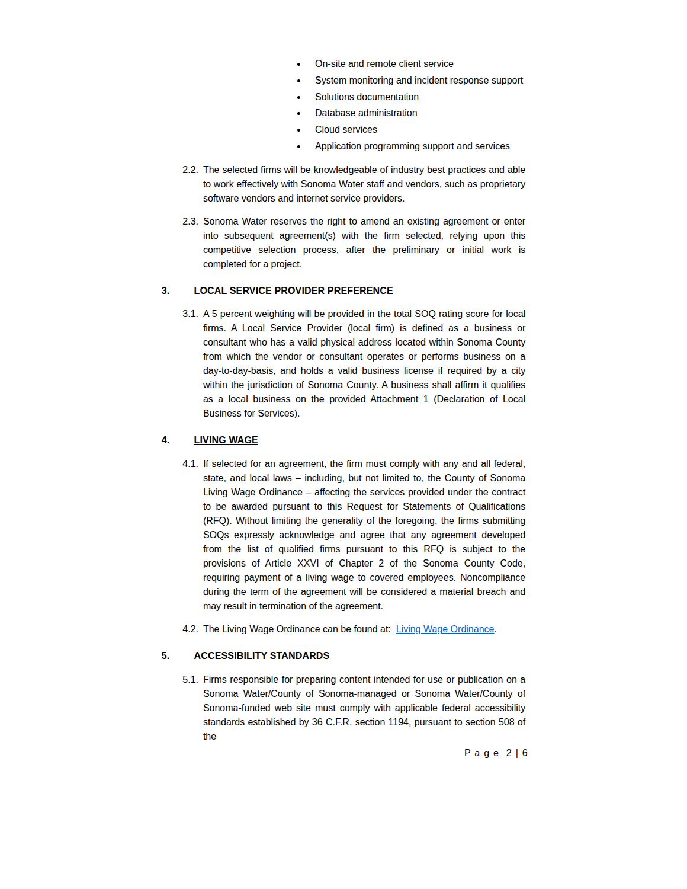On-site and remote client service
System monitoring and incident response support
Solutions documentation
Database administration
Cloud services
Application programming support and services
2.2.
The selected firms will be knowledgeable of industry best practices and able to work effectively with Sonoma Water staff and vendors, such as proprietary software vendors and internet service providers.
2.3.
Sonoma Water reserves the right to amend an existing agreement or enter into subsequent agreement(s) with the firm selected, relying upon this competitive selection process, after the preliminary or initial work is completed for a project.
3.
LOCAL SERVICE PROVIDER PREFERENCE
3.1.
A 5 percent weighting will be provided in the total SOQ rating score for local firms. A Local Service Provider (local firm) is defined as a business or consultant who has a valid physical address located within Sonoma County from which the vendor or consultant operates or performs business on a day-to-day-basis, and holds a valid business license if required by a city within the jurisdiction of Sonoma County. A business shall affirm it qualifies as a local business on the provided Attachment 1 (Declaration of Local Business for Services).
4.
LIVING WAGE
4.1.
If selected for an agreement, the firm must comply with any and all federal, state, and local laws – including, but not limited to, the County of Sonoma Living Wage Ordinance – affecting the services provided under the contract to be awarded pursuant to this Request for Statements of Qualifications (RFQ). Without limiting the generality of the foregoing, the firms submitting SOQs expressly acknowledge and agree that any agreement developed from the list of qualified firms pursuant to this RFQ is subject to the provisions of Article XXVI of Chapter 2 of the Sonoma County Code, requiring payment of a living wage to covered employees. Noncompliance during the term of the agreement will be considered a material breach and may result in termination of the agreement.
4.2.
The Living Wage Ordinance can be found at: Living Wage Ordinance.
5.
ACCESSIBILITY STANDARDS
5.1.
Firms responsible for preparing content intended for use or publication on a Sonoma Water/County of Sonoma-managed or Sonoma Water/County of Sonoma-funded web site must comply with applicable federal accessibility standards established by 36 C.F.R. section 1194, pursuant to section 508 of the
P a g e 2 | 6